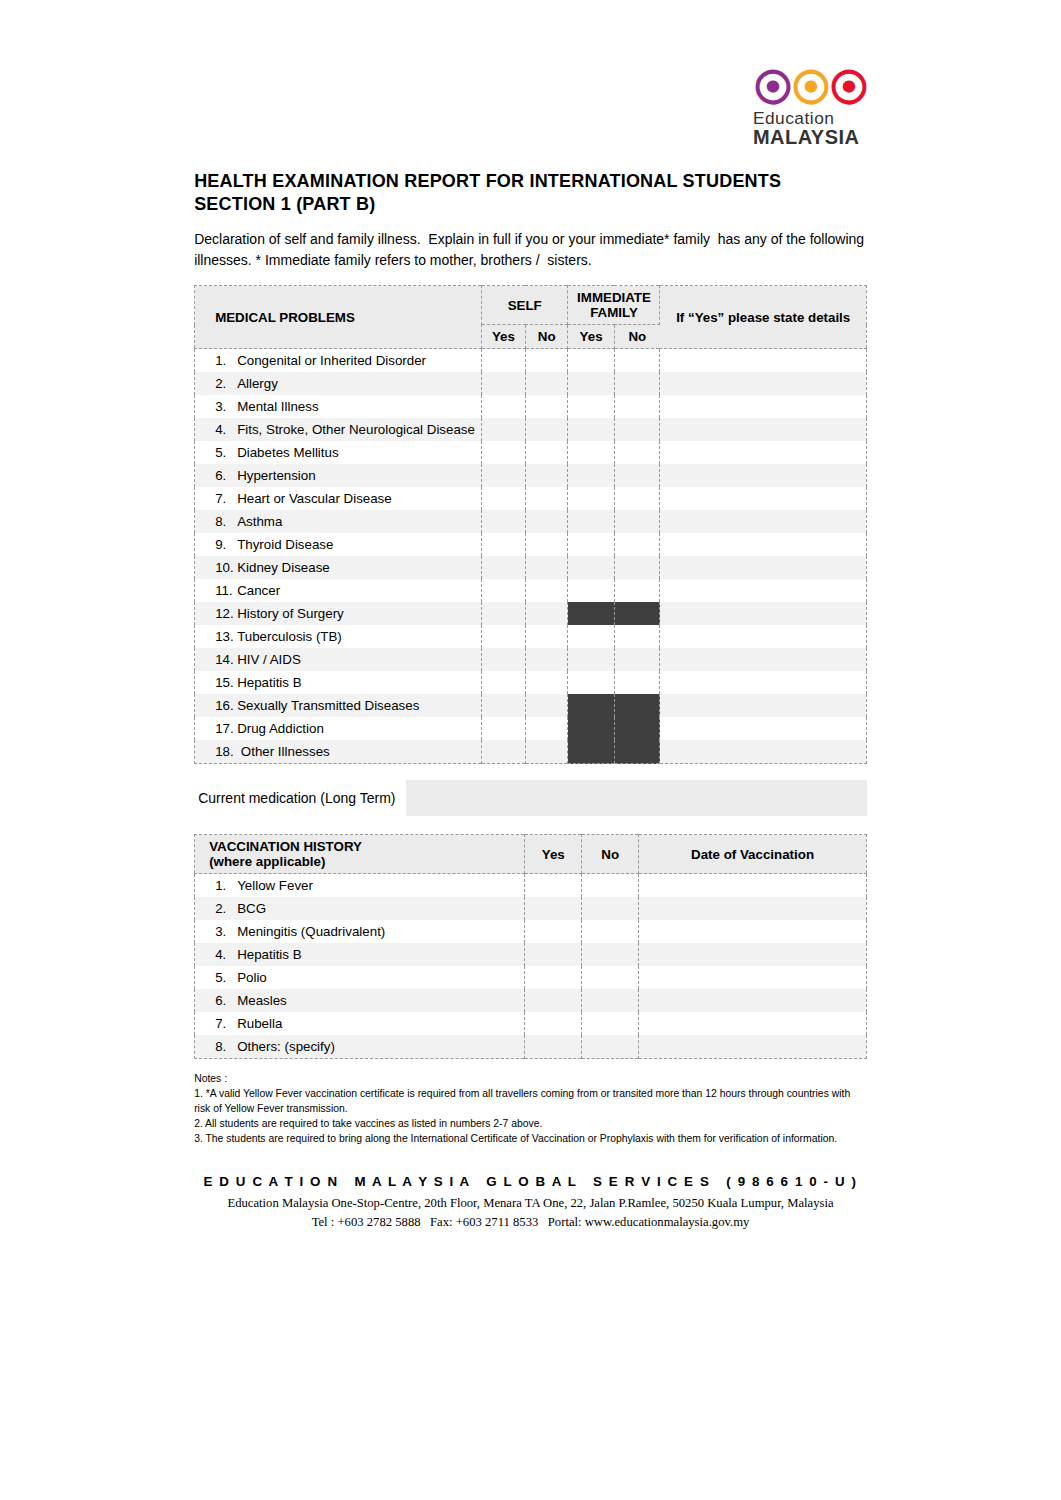⦿⦿⦿
Education
MALAYSIA
HEALTH EXAMINATION REPORT FOR INTERNATIONAL STUDENTS
SECTION 1 (PART B)
Declaration of self and family illness. Explain in full if you or your immediate* family has any of the following illnesses. * Immediate family refers to mother, brothers / sisters.
| MEDICAL PROBLEMS | SELF | IMMEDIATE FAMILY | If “Yes” please state details |
| --- | --- | --- | --- |
| Yes | No | Yes | No |
| 1. Congenital or Inherited Disorder | | | | | |
| 2. Allergy | | | | | |
| 3. Mental Illness | | | | | |
| 4. Fits, Stroke, Other Neurological Disease | | | | | |
| 5. Diabetes Mellitus | | | | | |
| 6. Hypertension | | | | | |
| 7. Heart or Vascular Disease | | | | | |
| 8. Asthma | | | | | |
| 9. Thyroid Disease | | | | | |
| 10. Kidney Disease | | | | | |
| 11. Cancer | | | | | |
| 12. History of Surgery | | | | | |
| 13. Tuberculosis (TB) | | | | | |
| 14. HIV / AIDS | | | | | |
| 15. Hepatitis B | | | | | |
| 16. Sexually Transmitted Diseases | | | | | |
| 17. Drug Addiction | | | | | |
| 18. Other Illnesses | | | | | |
Current medication (Long Term)
| VACCINATION HISTORY (where applicable) | Yes | No | Date of Vaccination |
| --- | --- | --- | --- |
| 1. Yellow Fever | | | |
| 2. BCG | | | |
| 3. Meningitis (Quadrivalent) | | | |
| 4. Hepatitis B | | | |
| 5. Polio | | | |
| 6. Measles | | | |
| 7. Rubella | | | |
| 8. Others: (specify) | | | |
Notes :
1. *A valid Yellow Fever vaccination certificate is required from all travellers coming from or transited more than 12 hours through countries with risk of Yellow Fever transmission.
2. All students are required to take vaccines as listed in numbers 2-7 above.
3. The students are required to bring along the International Certificate of Vaccination or Prophylaxis with them for verification of information.
E D U C A T I O N M A L A Y S I A G L O B A L S E R V I C E S ( 9 8 6 6 1 0 - U )
Education Malaysia One-Stop-Centre, 20th Floor, Menara TA One, 22, Jalan P.Ramlee, 50250 Kuala Lumpur, Malaysia
Tel : +603 2782 5888 Fax: +603 2711 8533 Portal: www.educationmalaysia.gov.my